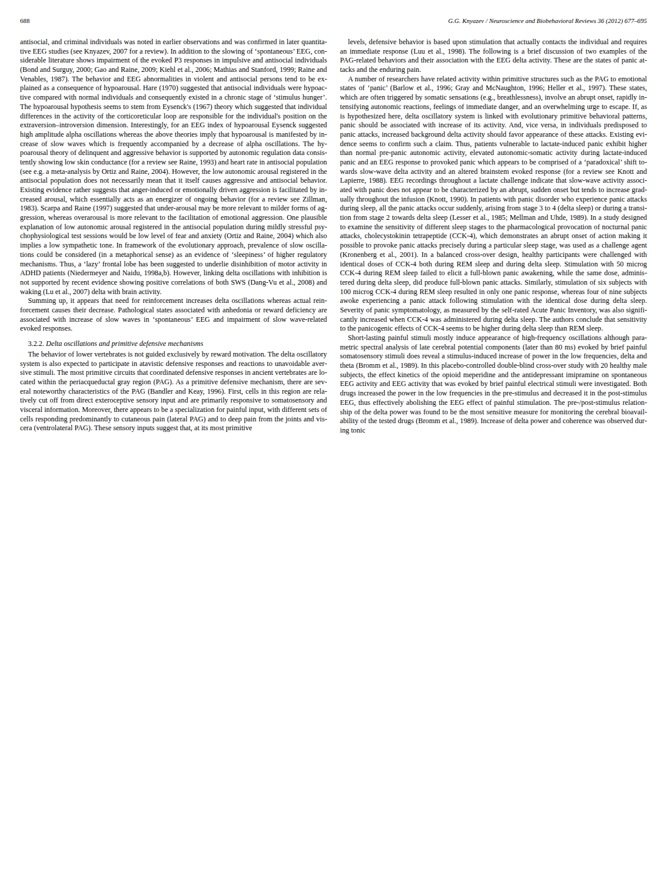688 G.G. Knyazev / Neuroscience and Biobehavioral Reviews 36 (2012) 677–695
antisocial, and criminal individuals was noted in earlier observations and was confirmed in later quantitative EEG studies (see Knyazev, 2007 for a review). In addition to the slowing of ‘spontaneous’ EEG, considerable literature shows impairment of the evoked P3 responses in impulsive and antisocial individuals (Bond and Surguy, 2000; Gao and Raine, 2009; Kiehl et al., 2006; Mathias and Stanford, 1999; Raine and Venables, 1987). The behavior and EEG abnormalities in violent and antisocial persons tend to be explained as a consequence of hypoarousal. Hare (1970) suggested that antisocial individuals were hypoactive compared with normal individuals and consequently existed in a chronic stage of ‘stimulus hunger’. The hypoarousal hypothesis seems to stem from Eysenck's (1967) theory which suggested that individual differences in the activity of the corticoreticular loop are responsible for the individual's position on the extraversion–introversion dimension. Interestingly, for an EEG index of hypoarousal Eysenck suggested high amplitude alpha oscillations whereas the above theories imply that hypoarousal is manifested by increase of slow waves which is frequently accompanied by a decrease of alpha oscillations. The hypoarousal theory of delinquent and aggressive behavior is supported by autonomic regulation data consistently showing low skin conductance (for a review see Raine, 1993) and heart rate in antisocial population (see e.g. a meta-analysis by Ortiz and Raine, 2004). However, the low autonomic arousal registered in the antisocial population does not necessarily mean that it itself causes aggressive and antisocial behavior. Existing evidence rather suggests that anger-induced or emotionally driven aggression is facilitated by increased arousal, which essentially acts as an energizer of ongoing behavior (for a review see Zillman, 1983). Scarpa and Raine (1997) suggested that under-arousal may be more relevant to milder forms of aggression, whereas overarousal is more relevant to the facilitation of emotional aggression. One plausible explanation of low autonomic arousal registered in the antisocial population during mildly stressful psychophysiological test sessions would be low level of fear and anxiety (Ortiz and Raine, 2004) which also implies a low sympathetic tone. In framework of the evolutionary approach, prevalence of slow oscillations could be considered (in a metaphorical sense) as an evidence of ‘sleepiness’ of higher regulatory mechanisms. Thus, a ‘lazy’ frontal lobe has been suggested to underlie disinhibition of motor activity in ADHD patients (Niedermeyer and Naidu, 1998a,b). However, linking delta oscillations with inhibition is not supported by recent evidence showing positive correlations of both SWS (Dang-Vu et al., 2008) and waking (Lu et al., 2007) delta with brain activity.
Summing up, it appears that need for reinforcement increases delta oscillations whereas actual reinforcement causes their decrease. Pathological states associated with anhedonia or reward deficiency are associated with increase of slow waves in ‘spontaneous’ EEG and impairment of slow wave-related evoked responses.
3.2.2. Delta oscillations and primitive defensive mechanisms
The behavior of lower vertebrates is not guided exclusively by reward motivation. The delta oscillatory system is also expected to participate in atavistic defensive responses and reactions to unavoidable aversive stimuli. The most primitive circuits that coordinated defensive responses in ancient vertebrates are located within the periacqueductal gray region (PAG). As a primitive defensive mechanism, there are several noteworthy characteristics of the PAG (Bandler and Keay, 1996). First, cells in this region are relatively cut off from direct exteroceptive sensory input and are primarily responsive to somatosensory and visceral information. Moreover, there appears to be a specialization for painful input, with different sets of cells responding predominantly to cutaneous pain (lateral PAG) and to deep pain from the joints and viscera (ventrolateral PAG). These sensory inputs suggest that, at its most primitive
levels, defensive behavior is based upon stimulation that actually contacts the individual and requires an immediate response (Luu et al., 1998). The following is a brief discussion of two examples of the PAG-related behaviors and their association with the EEG delta activity. These are the states of panic attacks and the enduring pain.
A number of researchers have related activity within primitive structures such as the PAG to emotional states of ‘panic’ (Barlow et al., 1996; Gray and McNaughton, 1996; Heller et al., 1997). These states, which are often triggered by somatic sensations (e.g., breathlessness), involve an abrupt onset, rapidly intensifying autonomic reactions, feelings of immediate danger, and an overwhelming urge to escape. If, as is hypothesized here, delta oscillatory system is linked with evolutionary primitive behavioral patterns, panic should be associated with increase of its activity. And, vice versa, in individuals predisposed to panic attacks, increased background delta activity should favor appearance of these attacks. Existing evidence seems to confirm such a claim. Thus, patients vulnerable to lactate-induced panic exhibit higher than normal pre-panic autonomic activity, elevated autonomic-somatic activity during lactate-induced panic and an EEG response to provoked panic which appears to be comprised of a ‘paradoxical’ shift towards slow-wave delta activity and an altered brainstem evoked response (for a review see Knott and Lapierre, 1988). EEG recordings throughout a lactate challenge indicate that slow-wave activity associated with panic does not appear to be characterized by an abrupt, sudden onset but tends to increase gradually throughout the infusion (Knott, 1990). In patients with panic disorder who experience panic attacks during sleep, all the panic attacks occur suddenly, arising from stage 3 to 4 (delta sleep) or during a transition from stage 2 towards delta sleep (Lesser et al., 1985; Mellman and Uhde, 1989). In a study designed to examine the sensitivity of different sleep stages to the pharmacological provocation of nocturnal panic attacks, cholecystokinin tetrapeptide (CCK-4), which demonstrates an abrupt onset of action making it possible to provoke panic attacks precisely during a particular sleep stage, was used as a challenge agent (Kronenberg et al., 2001). In a balanced cross-over design, healthy participants were challenged with identical doses of CCK-4 both during REM sleep and during delta sleep. Stimulation with 50 microg CCK-4 during REM sleep failed to elicit a full-blown panic awakening, while the same dose, administered during delta sleep, did produce full-blown panic attacks. Similarly, stimulation of six subjects with 100 microg CCK-4 during REM sleep resulted in only one panic response, whereas four of nine subjects awoke experiencing a panic attack following stimulation with the identical dose during delta sleep. Severity of panic symptomatology, as measured by the self-rated Acute Panic Inventory, was also significantly increased when CCK-4 was administered during delta sleep. The authors conclude that sensitivity to the panicogenic effects of CCK-4 seems to be higher during delta sleep than REM sleep.
Short-lasting painful stimuli mostly induce appearance of high-frequency oscillations although parametric spectral analysis of late cerebral potential components (later than 80 ms) evoked by brief painful somatosensory stimuli does reveal a stimulus-induced increase of power in the low frequencies, delta and theta (Bromm et al., 1989). In this placebo-controlled double-blind cross-over study with 20 healthy male subjects, the effect kinetics of the opioid meperidine and the antidepressant imipramine on spontaneous EEG activity and EEG activity that was evoked by brief painful electrical stimuli were investigated. Both drugs increased the power in the low frequencies in the pre-stimulus and decreased it in the post-stimulus EEG, thus effectively abolishing the EEG effect of painful stimulation. The pre-/post-stimulus relationship of the delta power was found to be the most sensitive measure for monitoring the cerebral bioavailability of the tested drugs (Bromm et al., 1989). Increase of delta power and coherence was observed during tonic